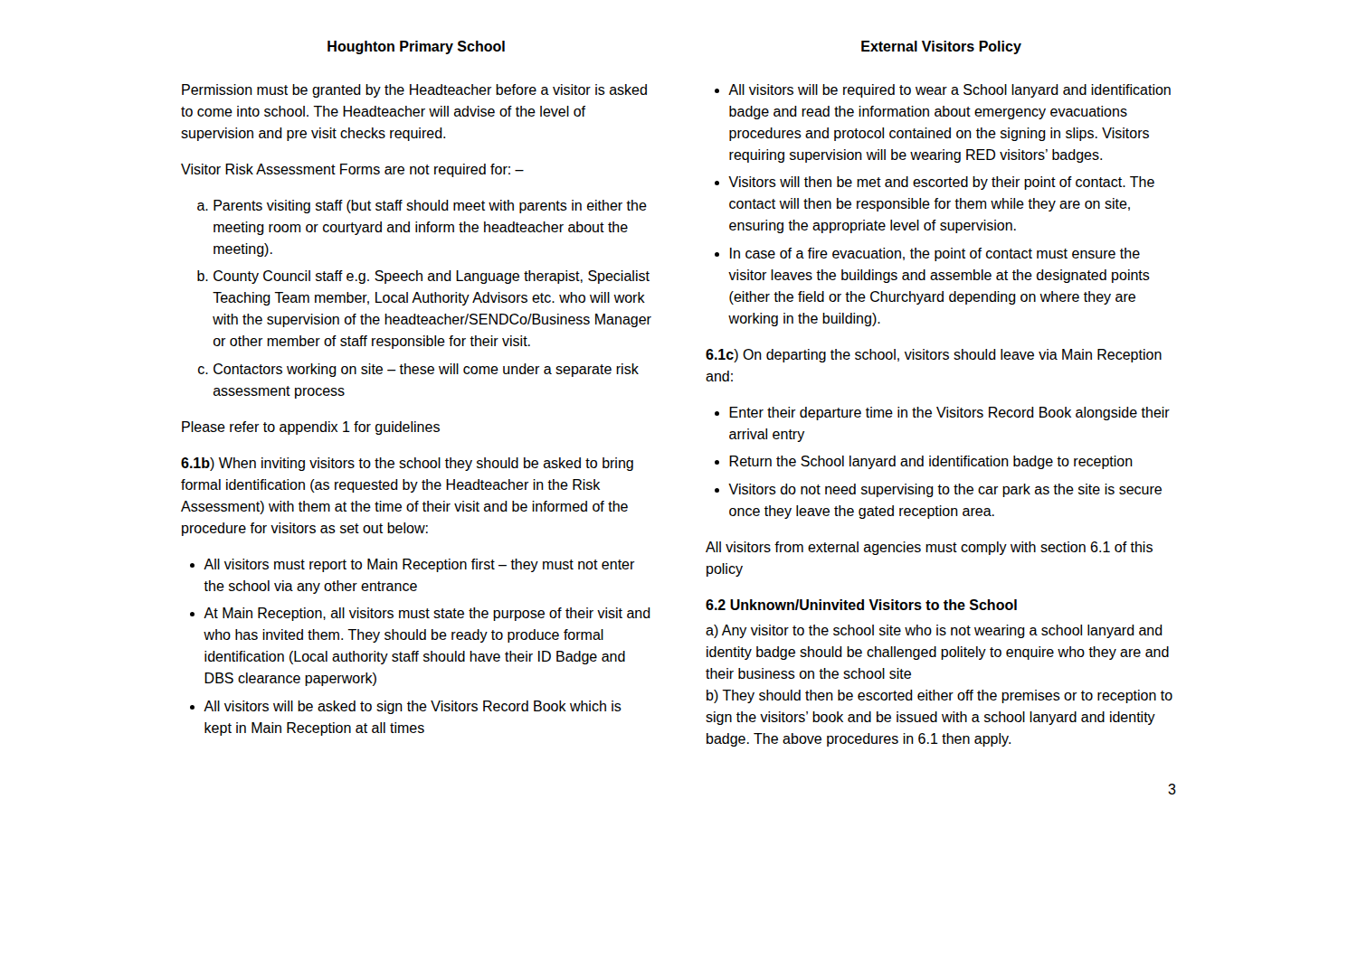Houghton Primary School
Permission must be granted by the Headteacher before a visitor is asked to come into school. The Headteacher will advise of the level of supervision and pre visit checks required.
Visitor Risk Assessment Forms are not required for: –
Parents visiting staff (but staff should meet with parents in either the meeting room or courtyard and inform the headteacher about the meeting).
County Council staff e.g. Speech and Language therapist, Specialist Teaching Team member, Local Authority Advisors etc. who will work with the supervision of the headteacher/SENDCo/Business Manager or other member of staff responsible for their visit.
Contactors working on site – these will come under a separate risk assessment process
Please refer to appendix 1 for guidelines
6.1b) When inviting visitors to the school they should be asked to bring formal identification (as requested by the Headteacher in the Risk Assessment) with them at the time of their visit and be informed of the procedure for visitors as set out below:
All visitors must report to Main Reception first – they must not enter the school via any other entrance
At Main Reception, all visitors must state the purpose of their visit and who has invited them. They should be ready to produce formal identification (Local authority staff should have their ID Badge and DBS clearance paperwork)
All visitors will be asked to sign the Visitors Record Book which is kept in Main Reception at all times
External Visitors Policy
All visitors will be required to wear a School lanyard and identification badge and read the information about emergency evacuations procedures and protocol contained on the signing in slips. Visitors requiring supervision will be wearing RED visitors’ badges.
Visitors will then be met and escorted by their point of contact. The contact will then be responsible for them while they are on site, ensuring the appropriate level of supervision.
In case of a fire evacuation, the point of contact must ensure the visitor leaves the buildings and assemble at the designated points (either the field or the Churchyard depending on where they are working in the building).
6.1c) On departing the school, visitors should leave via Main Reception and:
Enter their departure time in the Visitors Record Book alongside their arrival entry
Return the School lanyard and identification badge to reception
Visitors do not need supervising to the car park as the site is secure once they leave the gated reception area.
All visitors from external agencies must comply with section 6.1 of this policy
6.2 Unknown/Uninvited Visitors to the School
a) Any visitor to the school site who is not wearing a school lanyard and identity badge should be challenged politely to enquire who they are and their business on the school site
b) They should then be escorted either off the premises or to reception to sign the visitors’ book and be issued with a school lanyard and identity badge. The above procedures in 6.1 then apply.
3